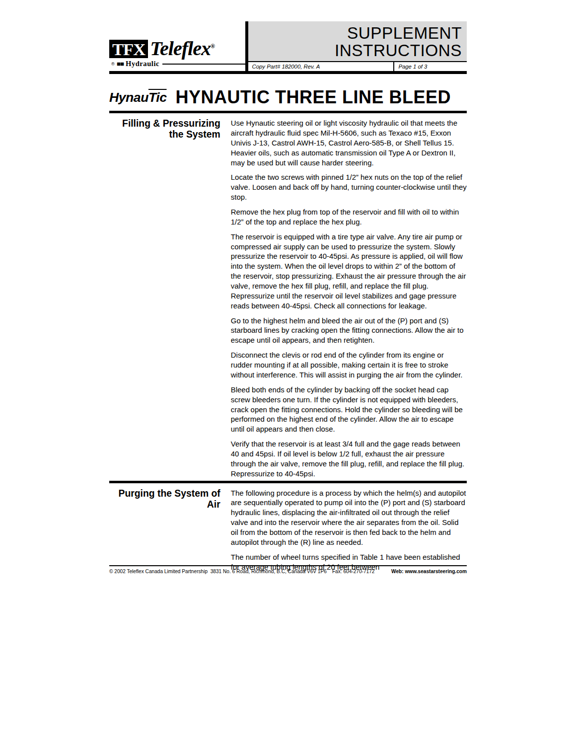TFX Teleflex®
® ■■ Hydraulic
SUPPLEMENT INSTRUCTIONS
Copy Part# 182000, Rev. A
Page 1 of 3
HynauTic
HYNAUTIC THREE LINE BLEED
Filling & Pressurizing
the System
Use Hynautic steering oil or light viscosity hydraulic oil that meets the aircraft hydraulic fluid spec Mil-H-5606, such as Texaco #15, Exxon Univis J-13, Castrol AWH-15, Castrol Aero-585-B, or Shell Tellus 15. Heavier oils, such as automatic transmission oil Type A or Dextron II, may be used but will cause harder steering.
Locate the two screws with pinned 1/2” hex nuts on the top of the relief valve. Loosen and back off by hand, turning counter-clockwise until they stop.
Remove the hex plug from top of the reservoir and fill with oil to within 1/2” of the top and replace the hex plug.
The reservoir is equipped with a tire type air valve. Any tire air pump or compressed air supply can be used to pressurize the system. Slowly pressurize the reservoir to 40-45psi. As pressure is applied, oil will flow into the system. When the oil level drops to within 2” of the bottom of the reservoir, stop pressurizing. Exhaust the air pressure through the air valve, remove the hex fill plug, refill, and replace the fill plug. Repressurize until the reservoir oil level stabilizes and gage pressure reads between 40-45psi. Check all connections for leakage.
Go to the highest helm and bleed the air out of the (P) port and (S) starboard lines by cracking open the fitting connections. Allow the air to escape until oil appears, and then retighten.
Disconnect the clevis or rod end of the cylinder from its engine or rudder mounting if at all possible, making certain it is free to stroke without interference. This will assist in purging the air from the cylinder.
Bleed both ends of the cylinder by backing off the socket head cap screw bleeders one turn. If the cylinder is not equipped with bleeders, crack open the fitting connections. Hold the cylinder so bleeding will be performed on the highest end of the cylinder. Allow the air to escape until oil appears and then close.
Verify that the reservoir is at least 3/4 full and the gage reads between 40 and 45psi. If oil level is below 1/2 full, exhaust the air pressure through the air valve, remove the fill plug, refill, and replace the fill plug. Repressurize to 40-45psi.
Purging the System of Air
The following procedure is a process by which the helm(s) and autopilot are sequentially operated to pump oil into the (P) port and (S) starboard hydraulic lines, displacing the air-infiltrated oil out through the relief valve and into the reservoir where the air separates from the oil. Solid oil from the bottom of the reservoir is then fed back to the helm and autopilot through the (R) line as needed.
The number of wheel turns specified in Table 1 have been established for average tubing lengths of 20 feet between
© 2002 Teleflex Canada Limited Partnership 3831 No. 6 Road, Richmond, B.C, Canada V6V 1P6
Fax: 604-270-7172
Web: www.seastarsteering.com